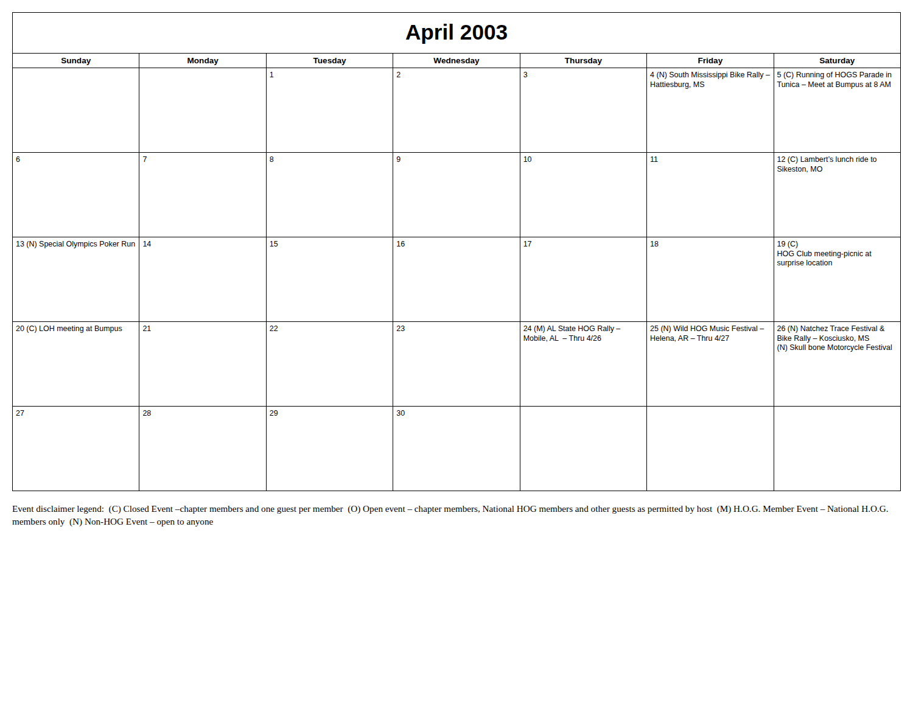April 2003
| Sunday | Monday | Tuesday | Wednesday | Thursday | Friday | Saturday |
| --- | --- | --- | --- | --- | --- | --- |
| | | 1 | 2 | 3 | 4 (N) South Mississippi Bike Rally – Hattiesburg, MS | 5 (C) Running of HOGS Parade in Tunica – Meet at Bumpus at 8 AM |
| 6 | 7 | 8 | 9 | 10 | 11 | 12 (C) Lambert’s lunch ride to Sikeston, MO |
| 13 (N) Special Olympics Poker Run | 14 | 15 | 16 | 17 | 18 | 19 (C) HOG Club meeting-picnic at surprise location |
| 20 (C) LOH meeting at Bumpus | 21 | 22 | 23 | 24 (M) AL State HOG Rally – Mobile, AL – Thru 4/26 | 25 (N) Wild HOG Music Festival – Helena, AR – Thru 4/27 | 26 (N) Natchez Trace Festival & Bike Rally – Kosciusko, MS (N) Skull bone Motorcycle Festival |
| 27 | 28 | 29 | 30 | | | |
Event disclaimer legend: (C) Closed Event –chapter members and one guest per member (O) Open event – chapter members, National HOG members and other guests as permitted by host (M) H.O.G. Member Event – National H.O.G. members only (N) Non-HOG Event – open to anyone